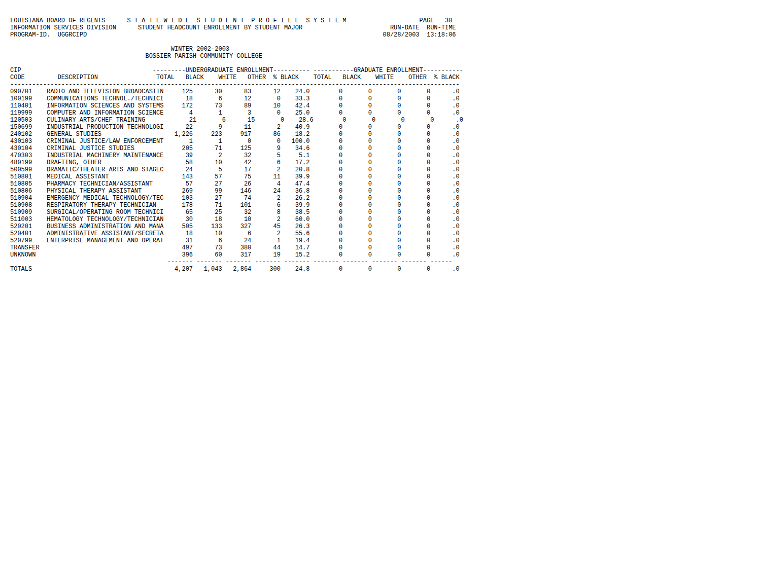LOUISIANA BOARD OF REGENTS S T A T E W I D E S T U D E N T P R O F I L E S Y S T E M PAGE 30 INFORMATION SERVICES DIVISION STUDENT HEADCOUNT ENROLLMENT BY STUDENT MAJOR RUN-DATE RUN-TIME PROGRAM-ID. UGGRCIPD 08/28/2003 13:18:06 WINTER 2002-2003 BOSSIER PARISH COMMUNITY COLLEGE CIP ---------UNDERGRADUATE ENROLLMENT---------- -----------GRADUATE ENROLLMENT----------- CODE DESCRIPTION TOTAL BLACK WHITE OTHER % BLACK TOTAL BLACK WHITE OTHER % BLACK --------------------------------------------------------------------------------------------------------------------------- 090701 RADIO AND TELEVISION BROADCASTIN 125 30 83 12 24.0 0 0 0 0 .0 100199 COMMUNICATIONS TECHNOL./TECHNICI 18 6 12 0 33.3 0 0 0 0 .0 110401 INFORMATION SCIENCES AND SYSTEMS 172 73 89 10 42.4 0 0 0 0 .0 119999 COMPUTER AND INFORMATION SCIENCE 4 1 3 0 25.0 0 0 0 0 .0 120503 CULINARY ARTS/CHEF TRAINING 21 6 15 0 28.6 0 0 0 0 .0 150699 INDUSTRIAL PRODUCTION TECHNOLOGI 22 9 11 2 40.9 0 0 0 0 .0 240102 GENERAL STUDIES 1,226 223 917 86 18.2 0 0 0 0 .0 430103 CRIMINAL JUSTICE/LAW ENFORCEMENT 1 1 0 0 100.0 0 0 0 0 .0 430104 CRIMINAL JUSTICE STUDIES 205 71 125 9 34.6 0 0 0 0 .0 470303 INDUSTRIAL MACHINERY MAINTENANCE 39 2 32 5 5.1 0 0 0 0 .0 480199 DRAFTING, OTHER 58 10 42 6 17.2 0 0 0 0 .0 500599 DRAMATIC/THEATER ARTS AND STAGEC 24 5 17 2 20.8 0 0 0 0 .0 510801 MEDICAL ASSISTANT 143 57 75 11 39.9 0 0 0 0 .0 510805 PHARMACY TECHNICIAN/ASSISTANT 57 27 26 4 47.4 0 0 0 0 .0 510806 PHYSICAL THERAPY ASSISTANT 269 99 146 24 36.8 0 0 0 0 .0 510904 EMERGENCY MEDICAL TECHNOLOGY/TEC 103 27 74 2 26.2 0 0 0 0 .0 510908 RESPIRATORY THERAPY TECHNICIAN 178 71 101 6 39.9 0 0 0 0 .0 510909 SURGICAL/OPERATING ROOM TECHNICI 65 25 32 8 38.5 0 0 0 0 .0 511003 HEMATOLOGY TECHNOLOGY/TECHNICIAN 30 18 10 2 60.0 0 0 0 0 .0 520201 BUSINESS ADMINISTRATION AND MANA 505 133 327 45 26.3 0 0 0 0 .0 520401 ADMINISTRATIVE ASSISTANT/SECRETA 18 10 6 2 55.6 0 0 0 0 .0 520799 ENTERPRISE MANAGEMENT AND OPERAT 31 6 24 1 19.4 0 0 0 0 .0 TRANSFER 497 73 380 44 14.7 0 0 0 0 .0 UNKNOWN 396 60 317 19 15.2 0 0 0 0 .0 ------- ------- ------- ------- ------- ------- ------- ------- ------- ------ TOTALS 4,207 1,043 2,864 300 24.8 0 0 0 0 .0